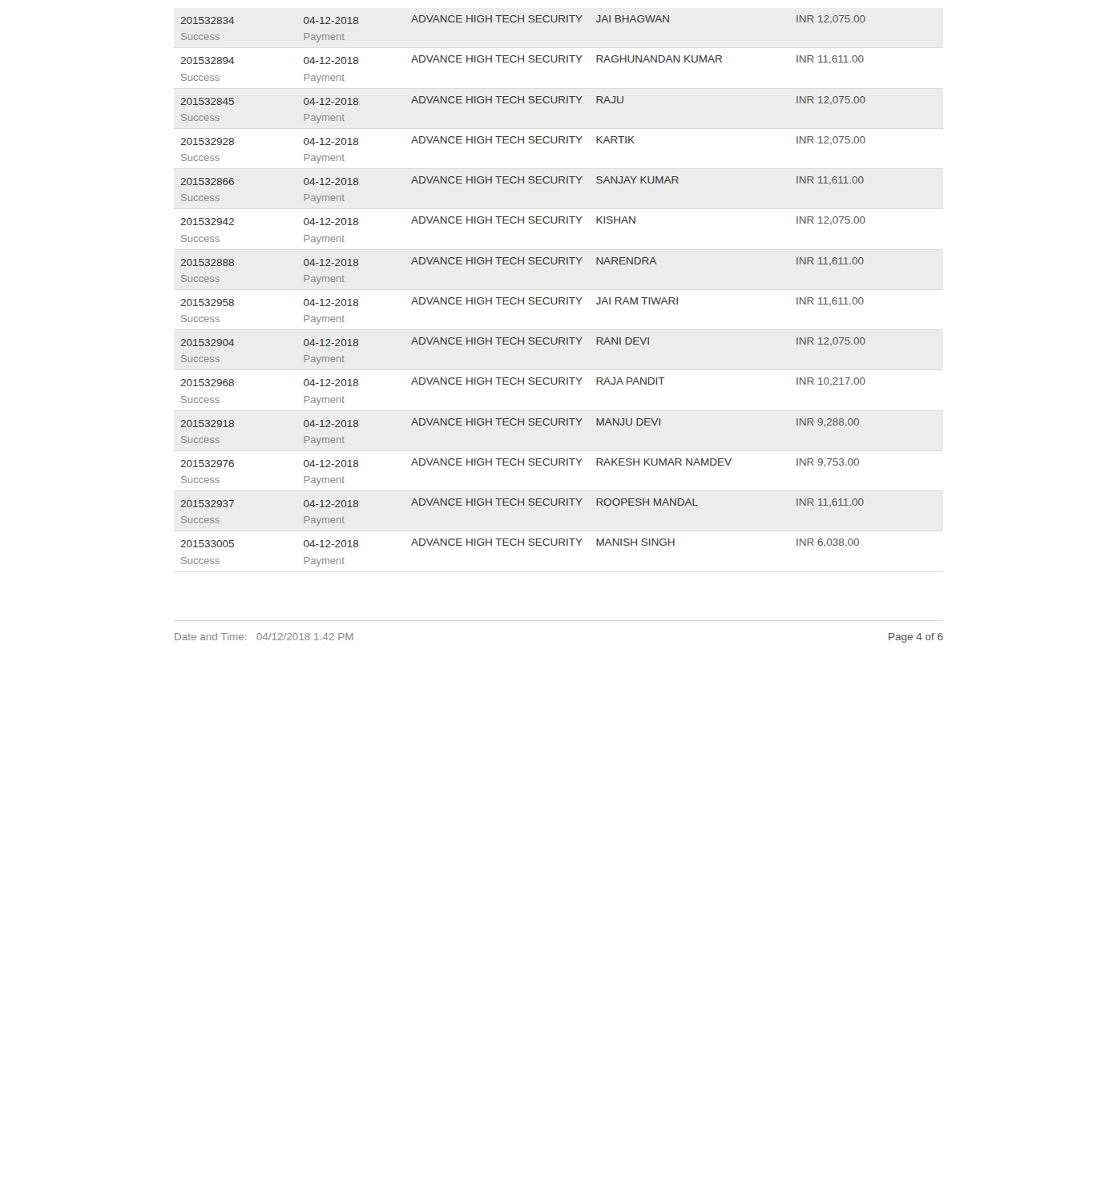| 201532834 Success | 04-12-2018 Payment | ADVANCE HIGH TECH SECURITY | JAI BHAGWAN | INR 12,075.00 |
| 201532894 Success | 04-12-2018 Payment | ADVANCE HIGH TECH SECURITY | RAGHUNANDAN KUMAR | INR 11,611.00 |
| 201532845 Success | 04-12-2018 Payment | ADVANCE HIGH TECH SECURITY | RAJU | INR 12,075.00 |
| 201532928 Success | 04-12-2018 Payment | ADVANCE HIGH TECH SECURITY | KARTIK | INR 12,075.00 |
| 201532866 Success | 04-12-2018 Payment | ADVANCE HIGH TECH SECURITY | SANJAY KUMAR | INR 11,611.00 |
| 201532942 Success | 04-12-2018 Payment | ADVANCE HIGH TECH SECURITY | KISHAN | INR 12,075.00 |
| 201532888 Success | 04-12-2018 Payment | ADVANCE HIGH TECH SECURITY | NARENDRA | INR 11,611.00 |
| 201532958 Success | 04-12-2018 Payment | ADVANCE HIGH TECH SECURITY | JAI RAM TIWARI | INR 11,611.00 |
| 201532904 Success | 04-12-2018 Payment | ADVANCE HIGH TECH SECURITY | RANI DEVI | INR 12,075.00 |
| 201532968 Success | 04-12-2018 Payment | ADVANCE HIGH TECH SECURITY | RAJA PANDIT | INR 10,217.00 |
| 201532918 Success | 04-12-2018 Payment | ADVANCE HIGH TECH SECURITY | MANJU DEVI | INR 9,288.00 |
| 201532976 Success | 04-12-2018 Payment | ADVANCE HIGH TECH SECURITY | RAKESH KUMAR NAMDEV | INR 9,753.00 |
| 201532937 Success | 04-12-2018 Payment | ADVANCE HIGH TECH SECURITY | ROOPESH MANDAL | INR 11,611.00 |
| 201533005 Success | 04-12-2018 Payment | ADVANCE HIGH TECH SECURITY | MANISH SINGH | INR 6,038.00 |
Date and Time: 04/12/2018 1.42 PM
Page 4 of 6